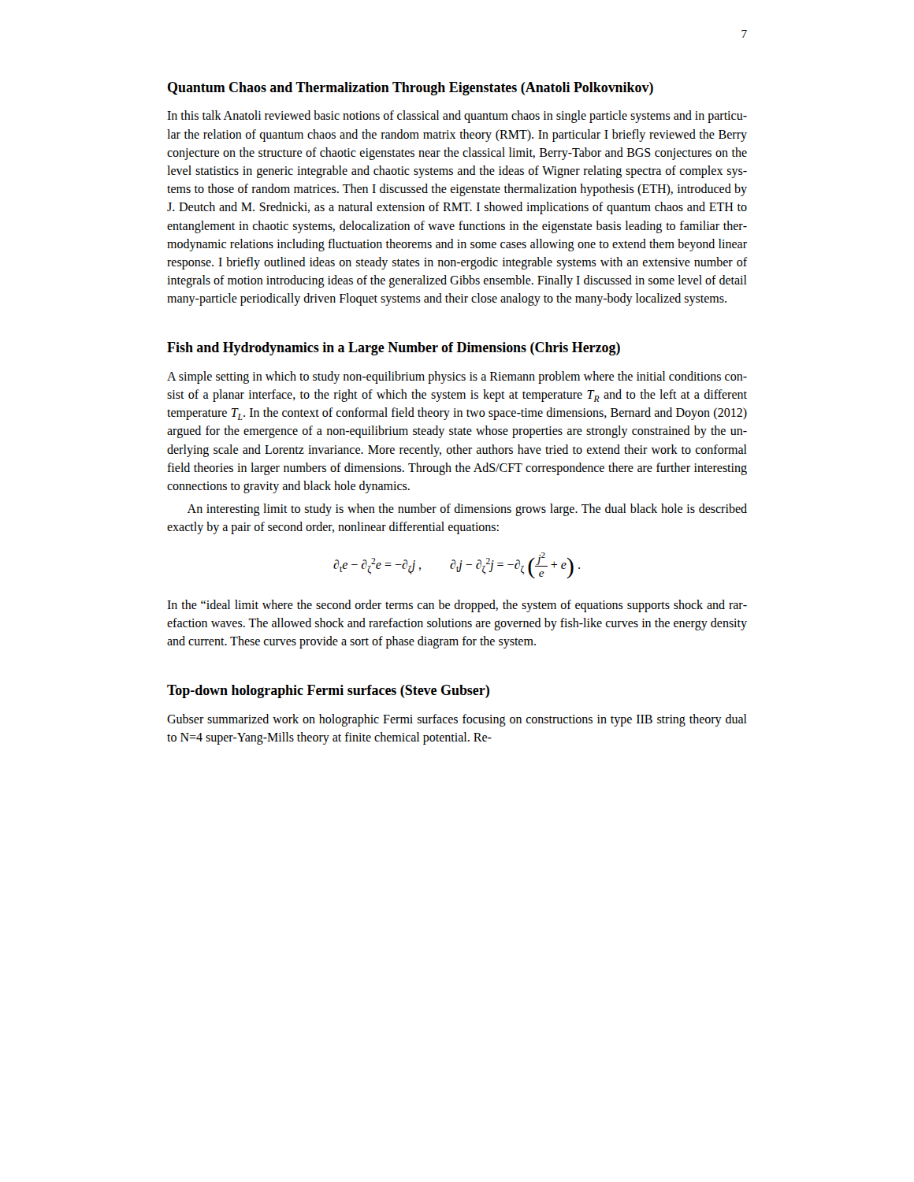7
Quantum Chaos and Thermalization Through Eigenstates (Anatoli Polkovnikov)
In this talk Anatoli reviewed basic notions of classical and quantum chaos in single particle systems and in particular the relation of quantum chaos and the random matrix theory (RMT). In particular I briefly reviewed the Berry conjecture on the structure of chaotic eigenstates near the classical limit, Berry-Tabor and BGS conjectures on the level statistics in generic integrable and chaotic systems and the ideas of Wigner relating spectra of complex systems to those of random matrices. Then I discussed the eigenstate thermalization hypothesis (ETH), introduced by J. Deutch and M. Srednicki, as a natural extension of RMT. I showed implications of quantum chaos and ETH to entanglement in chaotic systems, delocalization of wave functions in the eigenstate basis leading to familiar thermodynamic relations including fluctuation theorems and in some cases allowing one to extend them beyond linear response. I briefly outlined ideas on steady states in non-ergodic integrable systems with an extensive number of integrals of motion introducing ideas of the generalized Gibbs ensemble. Finally I discussed in some level of detail many-particle periodically driven Floquet systems and their close analogy to the many-body localized systems.
Fish and Hydrodynamics in a Large Number of Dimensions (Chris Herzog)
A simple setting in which to study non-equilibrium physics is a Riemann problem where the initial conditions consist of a planar interface, to the right of which the system is kept at temperature TR and to the left at a different temperature TL. In the context of conformal field theory in two space-time dimensions, Bernard and Doyon (2012) argued for the emergence of a non-equilibrium steady state whose properties are strongly constrained by the underlying scale and Lorentz invariance. More recently, other authors have tried to extend their work to conformal field theories in larger numbers of dimensions. Through the AdS/CFT correspondence there are further interesting connections to gravity and black hole dynamics.
An interesting limit to study is when the number of dimensions grows large. The dual black hole is described exactly by a pair of second order, nonlinear differential equations:
∂te − ∂ζ2e = −∂ζj , ∂tj − ∂ζ2j = −∂ζ (j2 e + e) .
In the “ideal limit where the second order terms can be dropped, the system of equations supports shock and rarefaction waves. The allowed shock and rarefaction solutions are governed by fish-like curves in the energy density and current. These curves provide a sort of phase diagram for the system.
Top-down holographic Fermi surfaces (Steve Gubser)
Gubser summarized work on holographic Fermi surfaces focusing on constructions in type IIB string theory dual to N=4 super-Yang-Mills theory at finite chemical potential. Re-